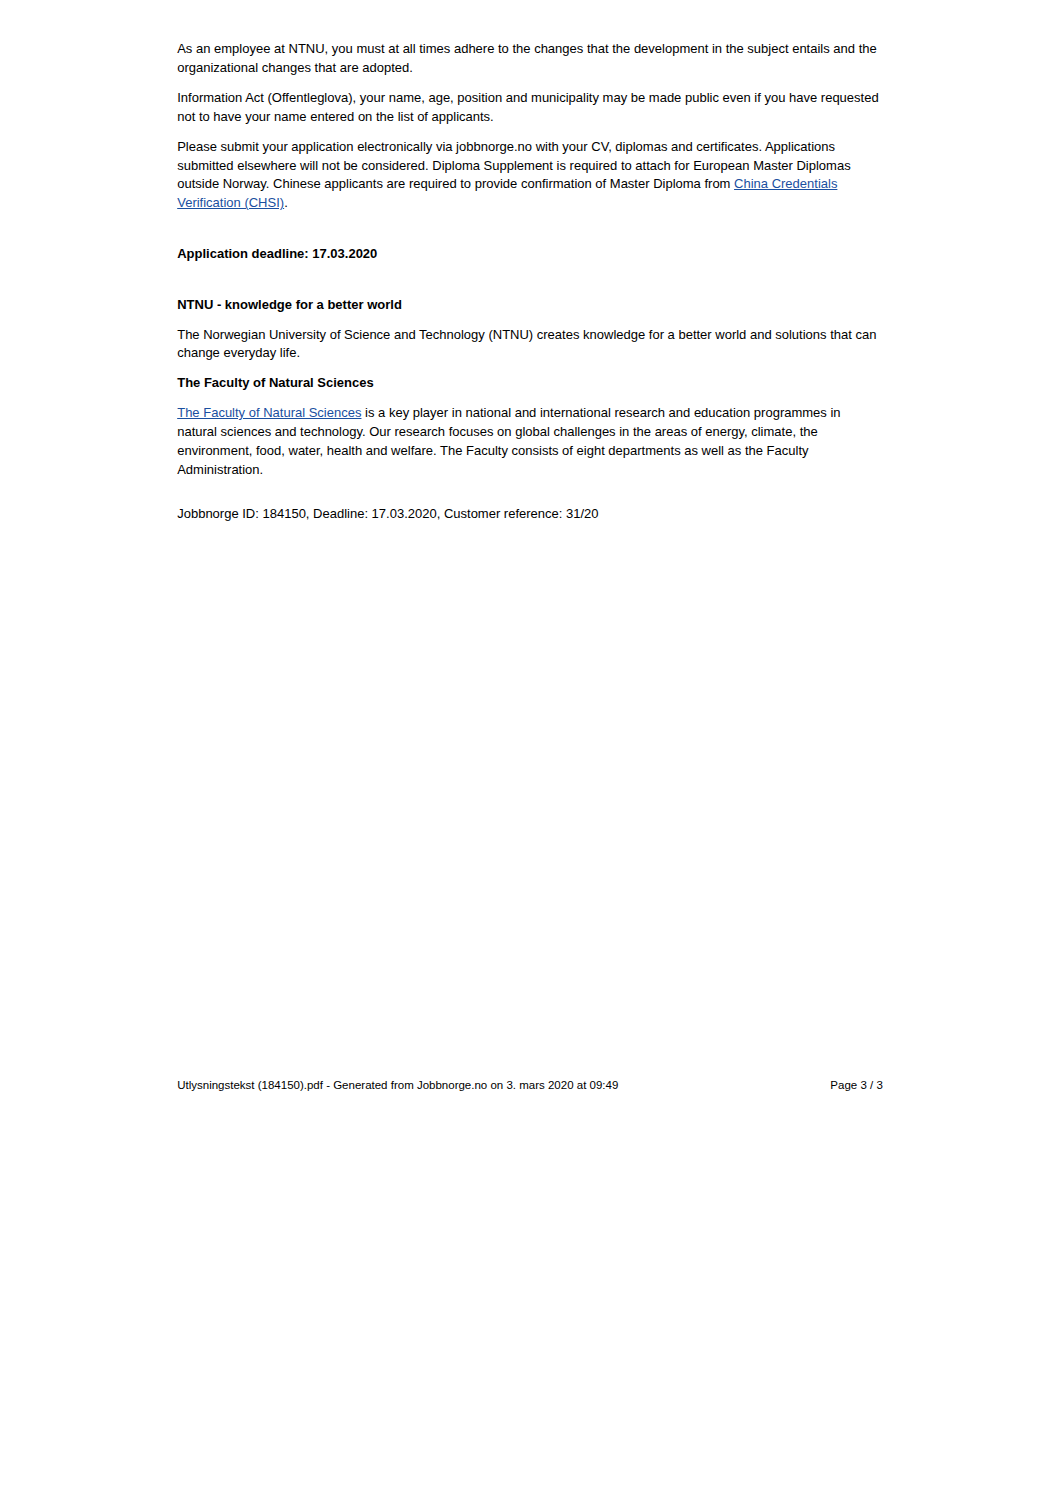As an employee at NTNU, you must at all times adhere to the changes that the development in the subject entails and the organizational changes that are adopted.
Information Act (Offentleglova), your name, age, position and municipality may be made public even if you have requested not to have your name entered on the list of applicants.
Please submit your application electronically via jobbnorge.no with your CV, diplomas and certificates. Applications submitted elsewhere will not be considered. Diploma Supplement is required to attach for European Master Diplomas outside Norway. Chinese applicants are required to provide confirmation of Master Diploma from China Credentials Verification (CHSI).
Application deadline: 17.03.2020
NTNU - knowledge for a better world
The Norwegian University of Science and Technology (NTNU) creates knowledge for a better world and solutions that can change everyday life.
The Faculty of Natural Sciences
The Faculty of Natural Sciences is a key player in national and international research and education programmes in natural sciences and technology. Our research focuses on global challenges in the areas of energy, climate, the environment, food, water, health and welfare. The Faculty consists of eight departments as well as the Faculty Administration.
Jobbnorge ID: 184150, Deadline: 17.03.2020, Customer reference: 31/20
Utlysningstekst (184150).pdf - Generated from Jobbnorge.no on 3. mars 2020 at 09:49
Page 3 / 3